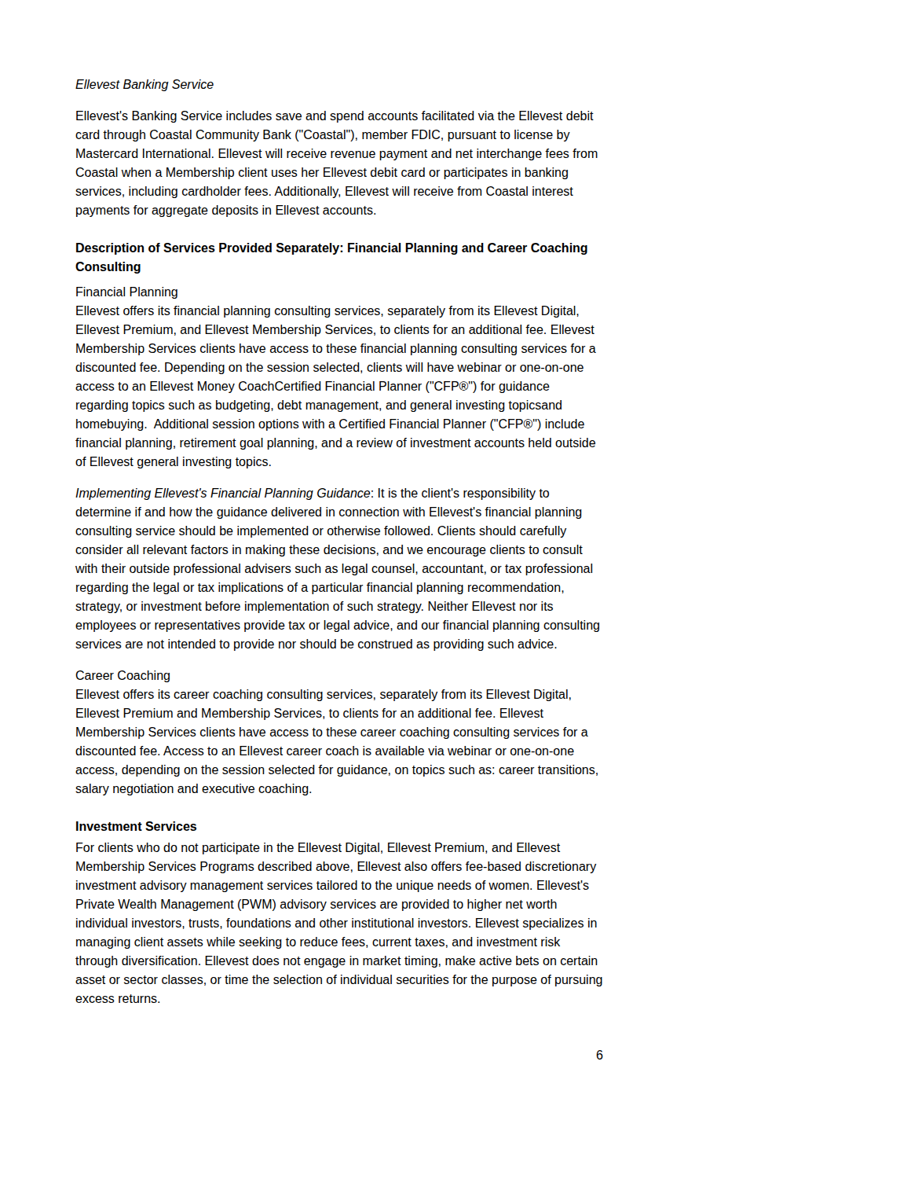Ellevest Banking Service
Ellevest's Banking Service includes save and spend accounts facilitated via the Ellevest debit card through Coastal Community Bank ("Coastal"), member FDIC, pursuant to license by Mastercard International. Ellevest will receive revenue payment and net interchange fees from Coastal when a Membership client uses her Ellevest debit card or participates in banking services, including cardholder fees. Additionally, Ellevest will receive from Coastal interest payments for aggregate deposits in Ellevest accounts.
Description of Services Provided Separately: Financial Planning and Career Coaching Consulting
Financial Planning
Ellevest offers its financial planning consulting services, separately from its Ellevest Digital, Ellevest Premium, and Ellevest Membership Services, to clients for an additional fee. Ellevest Membership Services clients have access to these financial planning consulting services for a discounted fee. Depending on the session selected, clients will have webinar or one-on-one access to an Ellevest Money CoachCertified Financial Planner ("CFP®") for guidance regarding topics such as budgeting, debt management, and general investing topicsand homebuying. Additional session options with a Certified Financial Planner ("CFP®") include financial planning, retirement goal planning, and a review of investment accounts held outside of Ellevest general investing topics.
Implementing Ellevest's Financial Planning Guidance: It is the client's responsibility to determine if and how the guidance delivered in connection with Ellevest's financial planning consulting service should be implemented or otherwise followed. Clients should carefully consider all relevant factors in making these decisions, and we encourage clients to consult with their outside professional advisers such as legal counsel, accountant, or tax professional regarding the legal or tax implications of a particular financial planning recommendation, strategy, or investment before implementation of such strategy. Neither Ellevest nor its employees or representatives provide tax or legal advice, and our financial planning consulting services are not intended to provide nor should be construed as providing such advice.
Career Coaching
Ellevest offers its career coaching consulting services, separately from its Ellevest Digital, Ellevest Premium and Membership Services, to clients for an additional fee. Ellevest Membership Services clients have access to these career coaching consulting services for a discounted fee. Access to an Ellevest career coach is available via webinar or one-on-one access, depending on the session selected for guidance, on topics such as: career transitions, salary negotiation and executive coaching.
Investment Services
For clients who do not participate in the Ellevest Digital, Ellevest Premium, and Ellevest Membership Services Programs described above, Ellevest also offers fee-based discretionary investment advisory management services tailored to the unique needs of women. Ellevest's Private Wealth Management (PWM) advisory services are provided to higher net worth individual investors, trusts, foundations and other institutional investors. Ellevest specializes in managing client assets while seeking to reduce fees, current taxes, and investment risk through diversification. Ellevest does not engage in market timing, make active bets on certain asset or sector classes, or time the selection of individual securities for the purpose of pursuing excess returns.
6